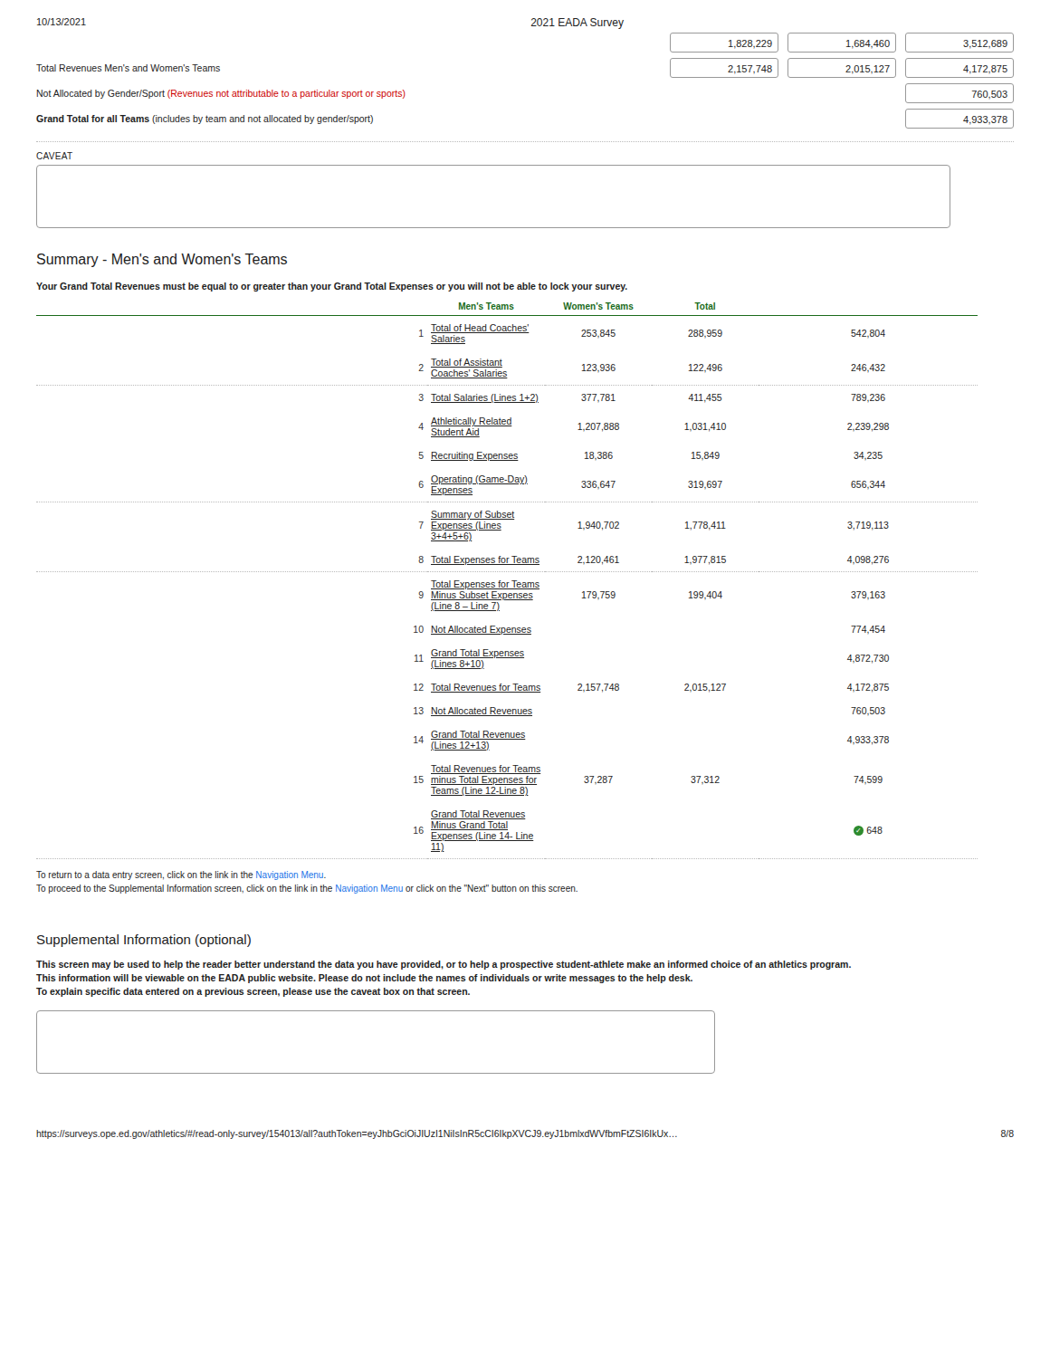10/13/2021
2021 EADA Survey
1,828,229
1,684,460
3,512,689
Total Revenues Men's and Women's Teams
2,157,748
2,015,127
4,172,875
Not Allocated by Gender/Sport (Revenues not attributable to a particular sport or sports)
760,503
Grand Total for all Teams (includes by team and not allocated by gender/sport)
4,933,378
CAVEAT
Summary - Men's and Women's Teams
Your Grand Total Revenues must be equal to or greater than your Grand Total Expenses or you will not be able to lock your survey.
| | Men's Teams | Women's Teams | Total | |
| --- | --- | --- | --- | --- |
| 1 | Total of Head Coaches' Salaries | 253,845 | 288,959 | 542,804 |
| 2 | Total of Assistant Coaches' Salaries | 123,936 | 122,496 | 246,432 |
| 3 | Total Salaries (Lines 1+2) | 377,781 | 411,455 | 789,236 |
| 4 | Athletically Related Student Aid | 1,207,888 | 1,031,410 | 2,239,298 |
| 5 | Recruiting Expenses | 18,386 | 15,849 | 34,235 |
| 6 | Operating (Game-Day) Expenses | 336,647 | 319,697 | 656,344 |
| 7 | Summary of Subset Expenses (Lines 3+4+5+6) | 1,940,702 | 1,778,411 | 3,719,113 |
| 8 | Total Expenses for Teams | 2,120,461 | 1,977,815 | 4,098,276 |
| 9 | Total Expenses for Teams Minus Subset Expenses (Line 8 – Line 7) | 179,759 | 199,404 | 379,163 |
| 10 | Not Allocated Expenses | | | 774,454 |
| 11 | Grand Total Expenses (Lines 8+10) | | | 4,872,730 |
| 12 | Total Revenues for Teams | 2,157,748 | 2,015,127 | 4,172,875 |
| 13 | Not Allocated Revenues | | | 760,503 |
| 14 | Grand Total Revenues (Lines 12+13) | | | 4,933,378 |
| 15 | Total Revenues for Teams minus Total Expenses for Teams (Line 12-Line 8) | 37,287 | 37,312 | 74,599 |
| 16 | Grand Total Revenues Minus Grand Total Expenses (Line 14- Line 11) | | | ✓ 648 |
To return to a data entry screen, click on the link in the Navigation Menu.
To proceed to the Supplemental Information screen, click on the link in the Navigation Menu or click on the "Next" button on this screen.
Supplemental Information (optional)
This screen may be used to help the reader better understand the data you have provided, or to help a prospective student-athlete make an informed choice of an athletics program.
This information will be viewable on the EADA public website. Please do not include the names of individuals or write messages to the help desk.
To explain specific data entered on a previous screen, please use the caveat box on that screen.
https://surveys.ope.ed.gov/athletics/#/read-only-survey/154013/all?authToken=eyJhbGciOiJIUzI1NiIsInR5cCI6IkpXVCJ9.eyJ1bmlxdWVfbmFtZSI6IkUx…
8/8